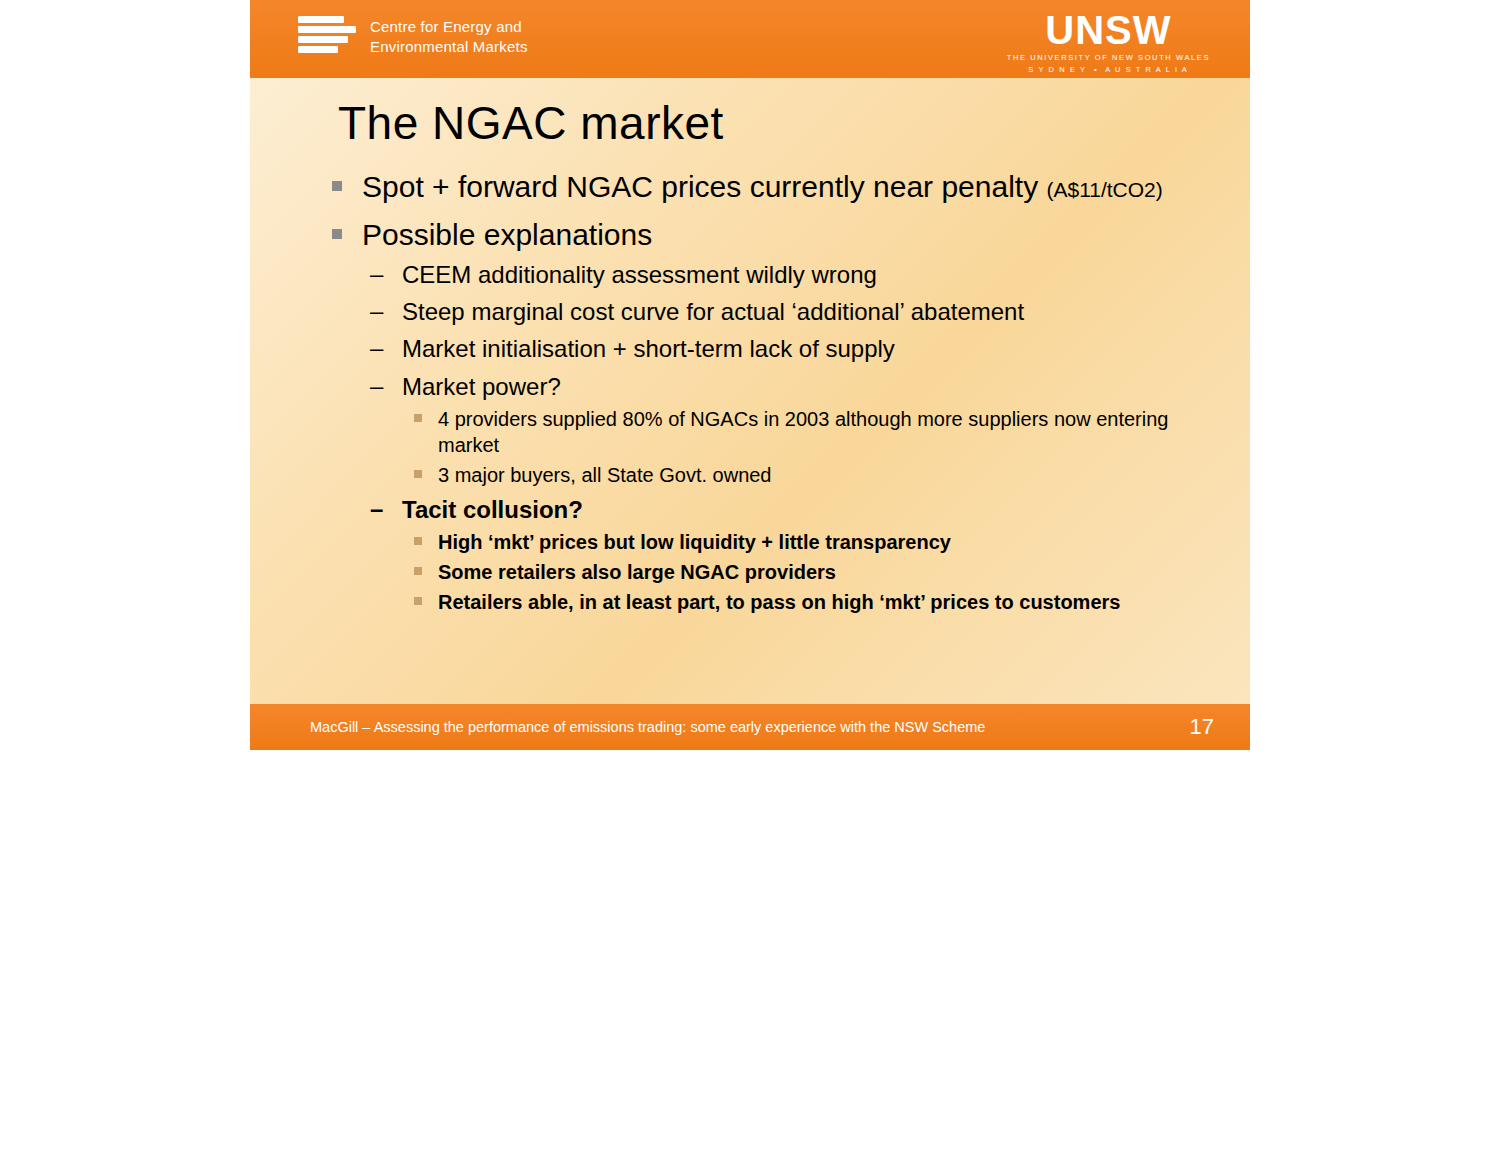Centre for Energy and
Environmental Markets
UNSW
THE UNIVERSITY OF NEW SOUTH WALES
S Y D N E Y • A U S T R A L I A
The NGAC market
Spot + forward NGAC prices currently near penalty (A$11/tCO2)
Possible explanations
CEEM additionality assessment wildly wrong
Steep marginal cost curve for actual ‘additional’ abatement
Market initialisation + short-term lack of supply
Market power?
4 providers supplied 80% of NGACs in 2003 although more suppliers now entering market
3 major buyers, all State Govt. owned
Tacit collusion?
High ‘mkt’ prices but low liquidity + little transparency
Some retailers also large NGAC providers
Retailers able, in at least part, to pass on high ‘mkt’ prices to customers
MacGill – Assessing the performance of emissions trading: some early experience with the NSW Scheme
17